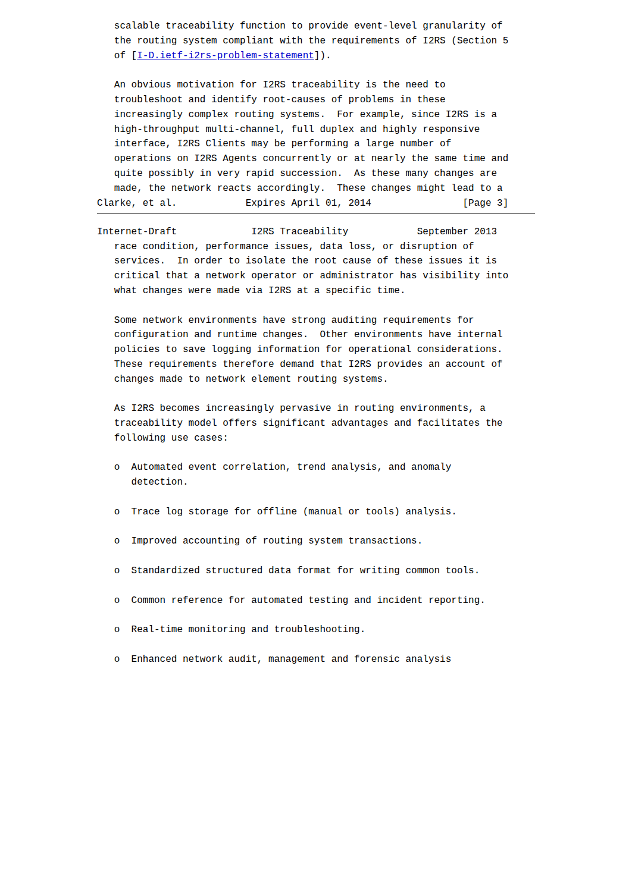scalable traceability function to provide event-level granularity of
the routing system compliant with the requirements of I2RS (Section 5
of [I-D.ietf-i2rs-problem-statement]).

An obvious motivation for I2RS traceability is the need to
troubleshoot and identify root-causes of problems in these
increasingly complex routing systems.  For example, since I2RS is a
high-throughput multi-channel, full duplex and highly responsive
interface, I2RS Clients may be performing a large number of
operations on I2RS Agents concurrently or at nearly the same time and
quite possibly in very rapid succession.  As these many changes are
made, the network reacts accordingly.  These changes might lead to a
Clarke, et al.            Expires April 01, 2014                [Page 3]
Internet-Draft             I2RS Traceability            September 2013
race condition, performance issues, data loss, or disruption of
services.  In order to isolate the root cause of these issues it is
critical that a network operator or administrator has visibility into
what changes were made via I2RS at a specific time.

Some network environments have strong auditing requirements for
configuration and runtime changes.  Other environments have internal
policies to save logging information for operational considerations.
These requirements therefore demand that I2RS provides an account of
changes made to network element routing systems.

As I2RS becomes increasingly pervasive in routing environments, a
traceability model offers significant advantages and facilitates the
following use cases:

o  Automated event correlation, trend analysis, and anomaly
   detection.

o  Trace log storage for offline (manual or tools) analysis.

o  Improved accounting of routing system transactions.

o  Standardized structured data format for writing common tools.

o  Common reference for automated testing and incident reporting.

o  Real-time monitoring and troubleshooting.

o  Enhanced network audit, management and forensic analysis